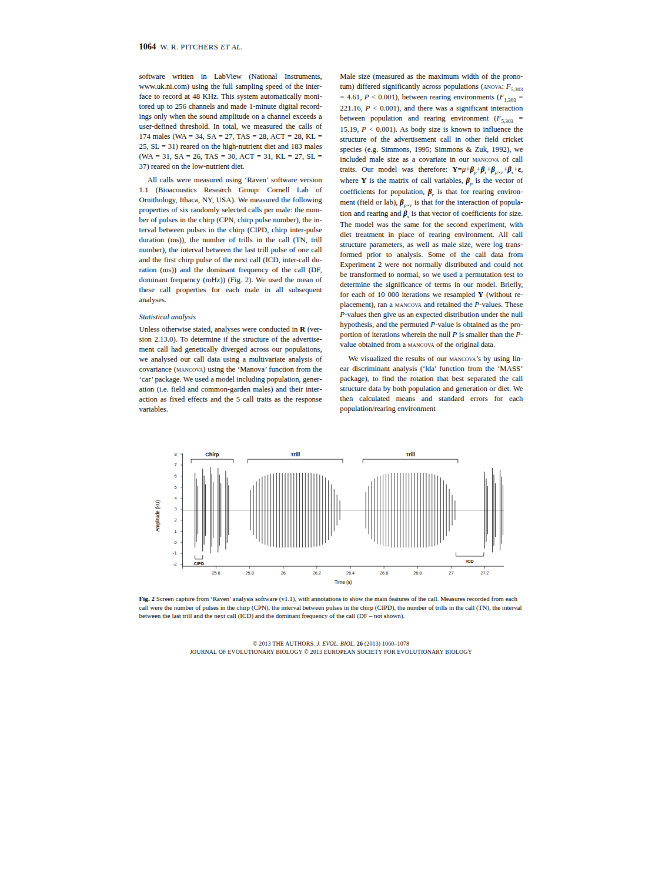1064 W. R. PITCHERS ET AL.
software written in LabView (National Instruments, www.uk.ni.com) using the full sampling speed of the interface to record at 48 KHz. This system automatically monitored up to 256 channels and made 1-minute digital recordings only when the sound amplitude on a channel exceeds a user-defined threshold. In total, we measured the calls of 174 males (WA = 34, SA = 27, TAS = 28, ACT = 28, KL = 25, SL = 31) reared on the high-nutrient diet and 183 males (WA = 31, SA = 26, TAS = 30, ACT = 31, KL = 27, SL = 37) reared on the low-nutrient diet.
All calls were measured using ‘Raven’ software version 1.1 (Bioacoustics Research Group: Cornell Lab of Ornithology, Ithaca, NY, USA). We measured the following properties of six randomly selected calls per male: the number of pulses in the chirp (CPN, chirp pulse number), the interval between pulses in the chirp (CIPD, chirp inter-pulse duration (ms)), the number of trills in the call (TN, trill number), the interval between the last trill pulse of one call and the first chirp pulse of the next call (ICD, inter-call duration (ms)) and the dominant frequency of the call (DF, dominant frequency (mHz)) (Fig. 2). We used the mean of these call properties for each male in all subsequent analyses.
Statistical analysis
Unless otherwise stated, analyses were conducted in R (version 2.13.0). To determine if the structure of the advertisement call had genetically diverged across our populations, we analysed our call data using a multivariate analysis of covariance (mancova) using the ‘Manova’ function from the ‘car’ package. We used a model including population, generation (i.e. field and common-garden males) and their interaction as fixed effects and the 5 call traits as the response variables.
Male size (measured as the maximum width of the pronotum) differed significantly across populations (anova: F5,303 = 4.61, P < 0.001), between rearing environments (F1,303 = 221.16, P < 0.001), and there was a significant interaction between population and rearing environment (F5,303 = 15.19, P < 0.001). As body size is known to influence the structure of the advertisement call in other field cricket species (e.g. Simmons, 1995; Simmons & Zuk, 1992), we included male size as a covariate in our mancova of call traits. Our model was therefore: Y=μ+βp+βr+βp×r+βs+ε, where Y is the matrix of call variables, βp is the vector of coefficients for population, βr is that for rearing environment (field or lab), βp×r is that for the interaction of population and rearing and βs is that vector of coefficients for size. The model was the same for the second experiment, with diet treatment in place of rearing environment. All call structure parameters, as well as male size, were log transformed prior to analysis. Some of the call data from Experiment 2 were not normally distributed and could not be transformed to normal, so we used a permutation test to determine the significance of terms in our model. Briefly, for each of 10 000 iterations we resampled Y (without replacement), ran a mancova and retained the P-values. These P-values then give us an expected distribution under the null hypothesis, and the permuted P-value is obtained as the proportion of iterations wherein the null P is smaller than the P-value obtained from a mancova of the original data.
We visualized the results of our mancova’s by using linear discriminant analysis (‘lda’ function from the ‘MASS’ package), to find the rotation that best separated the call structure data by both population and generation or diet. We then calculated means and standard errors for each population/rearing environment
8 7 6 5 4 3 2 1 0 -1 -2 Amplitude (kU) Chirp Trill Trill CIPD ICD 25.6 25.8 26 26.2 26.4 26.6 26.8 27 27.2 Time (s)
Fig. 2 Screen capture from ‘Raven’ analysis software (v1.1), with annotations to show the main features of the call. Measures recorded from each call were the number of pulses in the chirp (CPN), the interval between pulses in the chirp (CIPD), the number of trills in the call (TN), the interval between the last trill and the next call (ICD) and the dominant frequency of the call (DF – not shown).
© 2013 THE AUTHORS. J. EVOL. BIOL. 26 (2013) 1060–1078
JOURNAL OF EVOLUTIONARY BIOLOGY © 2013 EUROPEAN SOCIETY FOR EVOLUTIONARY BIOLOGY